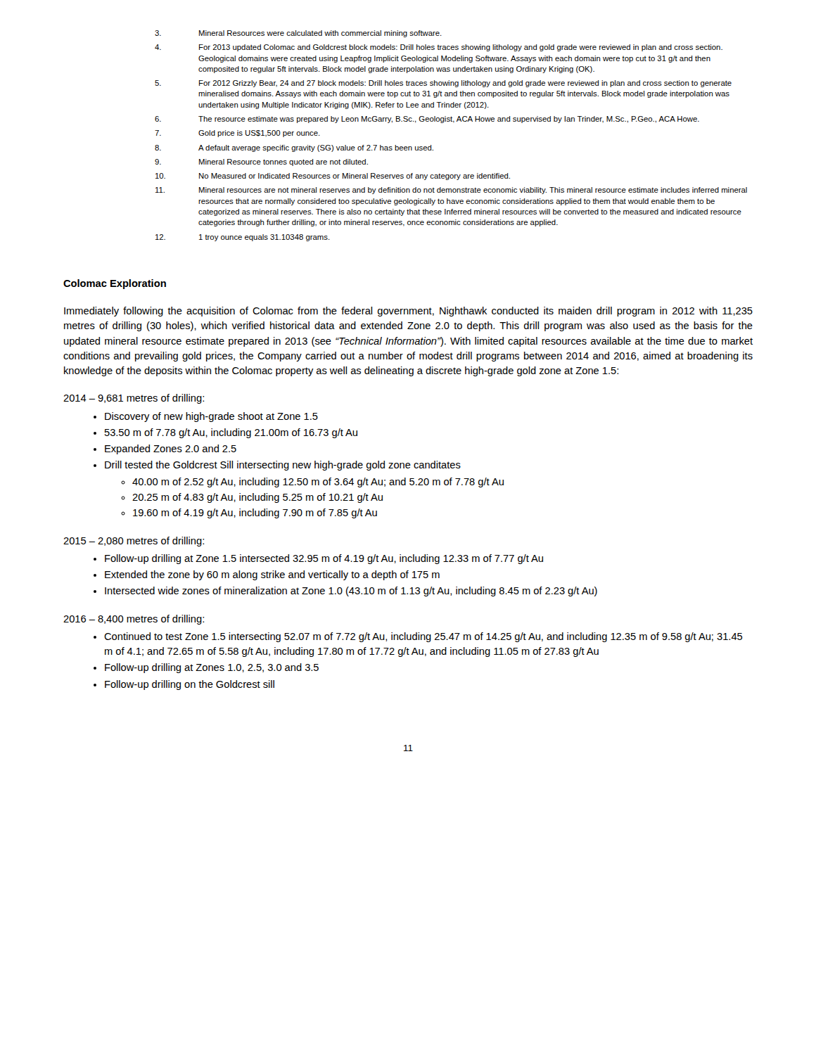Mineral Resources were calculated with commercial mining software.
For 2013 updated Colomac and Goldcrest block models: Drill holes traces showing lithology and gold grade were reviewed in plan and cross section. Geological domains were created using Leapfrog Implicit Geological Modeling Software. Assays with each domain were top cut to 31 g/t and then composited to regular 5ft intervals. Block model grade interpolation was undertaken using Ordinary Kriging (OK).
For 2012 Grizzly Bear, 24 and 27 block models: Drill holes traces showing lithology and gold grade were reviewed in plan and cross section to generate mineralised domains. Assays with each domain were top cut to 31 g/t and then composited to regular 5ft intervals. Block model grade interpolation was undertaken using Multiple Indicator Kriging (MIK). Refer to Lee and Trinder (2012).
The resource estimate was prepared by Leon McGarry, B.Sc., Geologist, ACA Howe and supervised by Ian Trinder, M.Sc., P.Geo., ACA Howe.
Gold price is US$1,500 per ounce.
A default average specific gravity (SG) value of 2.7 has been used.
Mineral Resource tonnes quoted are not diluted.
No Measured or Indicated Resources or Mineral Reserves of any category are identified.
Mineral resources are not mineral reserves and by definition do not demonstrate economic viability. This mineral resource estimate includes inferred mineral resources that are normally considered too speculative geologically to have economic considerations applied to them that would enable them to be categorized as mineral reserves. There is also no certainty that these Inferred mineral resources will be converted to the measured and indicated resource categories through further drilling, or into mineral reserves, once economic considerations are applied.
1 troy ounce equals 31.10348 grams.
Colomac Exploration
Immediately following the acquisition of Colomac from the federal government, Nighthawk conducted its maiden drill program in 2012 with 11,235 metres of drilling (30 holes), which verified historical data and extended Zone 2.0 to depth. This drill program was also used as the basis for the updated mineral resource estimate prepared in 2013 (see “Technical Information”). With limited capital resources available at the time due to market conditions and prevailing gold prices, the Company carried out a number of modest drill programs between 2014 and 2016, aimed at broadening its knowledge of the deposits within the Colomac property as well as delineating a discrete high-grade gold zone at Zone 1.5:
2014 – 9,681 metres of drilling:
Discovery of new high-grade shoot at Zone 1.5
53.50 m of 7.78 g/t Au, including 21.00m of 16.73 g/t Au
Expanded Zones 2.0 and 2.5
Drill tested the Goldcrest Sill intersecting new high-grade gold zone canditates
40.00 m of 2.52 g/t Au, including 12.50 m of 3.64 g/t Au; and 5.20 m of 7.78 g/t Au
20.25 m of 4.83 g/t Au, including 5.25 m of 10.21 g/t Au
19.60 m of 4.19 g/t Au, including 7.90 m of 7.85 g/t Au
2015 – 2,080 metres of drilling:
Follow-up drilling at Zone 1.5 intersected 32.95 m of 4.19 g/t Au, including 12.33 m of 7.77 g/t Au
Extended the zone by 60 m along strike and vertically to a depth of 175 m
Intersected wide zones of mineralization at Zone 1.0 (43.10 m of 1.13 g/t Au, including 8.45 m of 2.23 g/t Au)
2016 – 8,400 metres of drilling:
Continued to test Zone 1.5 intersecting 52.07 m of 7.72 g/t Au, including 25.47 m of 14.25 g/t Au, and including 12.35 m of 9.58 g/t Au; 31.45 m of 4.1; and 72.65 m of 5.58 g/t Au, including 17.80 m of 17.72 g/t Au, and including 11.05 m of 27.83 g/t Au
Follow-up drilling at Zones 1.0, 2.5, 3.0 and 3.5
Follow-up drilling on the Goldcrest sill
11